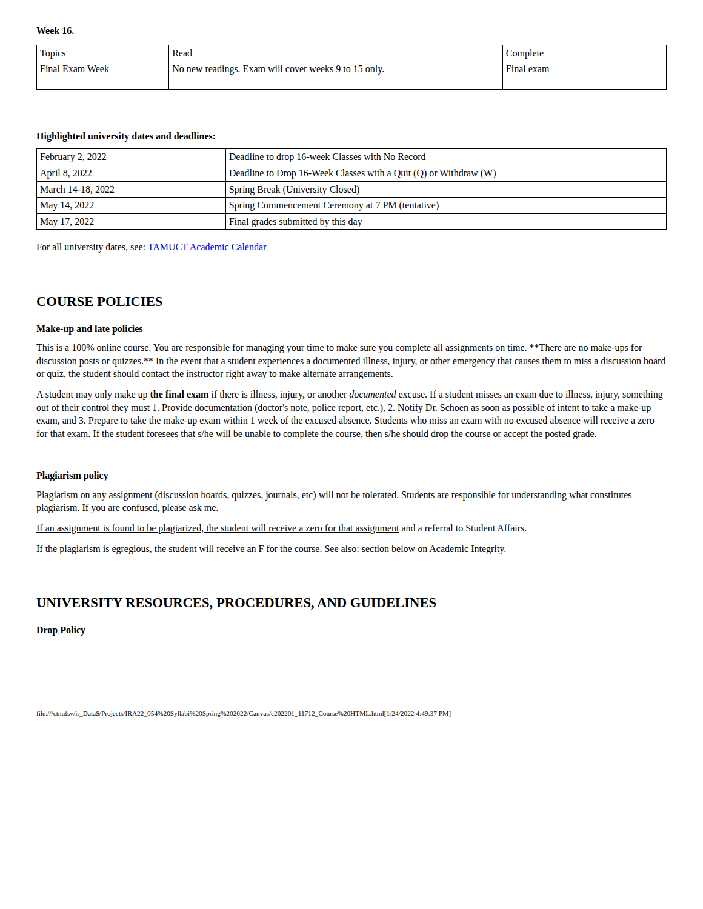Week 16.
| Topics | Read | Complete |
| Final Exam Week | No new readings. Exam will cover weeks 9 to 15 only. | Final exam |
Highlighted university dates and deadlines:
| February 2, 2022 | Deadline to drop 16-week Classes with No Record |
| April 8, 2022 | Deadline to Drop 16-Week Classes with a Quit (Q) or Withdraw (W) |
| March 14-18, 2022 | Spring Break (University Closed) |
| May 14, 2022 | Spring Commencement Ceremony at 7 PM (tentative) |
| May 17, 2022 | Final grades submitted by this day |
For all university dates, see: TAMUCT Academic Calendar
COURSE POLICIES
Make-up and late policies
This is a 100% online course. You are responsible for managing your time to make sure you complete all assignments on time. **There are no make-ups for discussion posts or quizzes.** In the event that a student experiences a documented illness, injury, or other emergency that causes them to miss a discussion board or quiz, the student should contact the instructor right away to make alternate arrangements.
A student may only make up the final exam if there is illness, injury, or another documented excuse. If a student misses an exam due to illness, injury, something out of their control they must 1. Provide documentation (doctor's note, police report, etc.), 2. Notify Dr. Schoen as soon as possible of intent to take a make-up exam, and 3. Prepare to take the make-up exam within 1 week of the excused absence. Students who miss an exam with no excused absence will receive a zero for that exam. If the student foresees that s/he will be unable to complete the course, then s/he should drop the course or accept the posted grade.
Plagiarism policy
Plagiarism on any assignment (discussion boards, quizzes, journals, etc) will not be tolerated. Students are responsible for understanding what constitutes plagiarism. If you are confused, please ask me.
If an assignment is found to be plagiarized, the student will receive a zero for that assignment and a referral to Student Affairs.
If the plagiarism is egregious, the student will receive an F for the course. See also: section below on Academic Integrity.
UNIVERSITY RESOURCES, PROCEDURES, AND GUIDELINES
Drop Policy
file:///ctnufsv/ir_Data$/Projects/IRA22_054%20Syllabi%20Spring%202022/Canvas/c202201_11712_Course%20HTML.html[1/24/2022 4:49:37 PM]